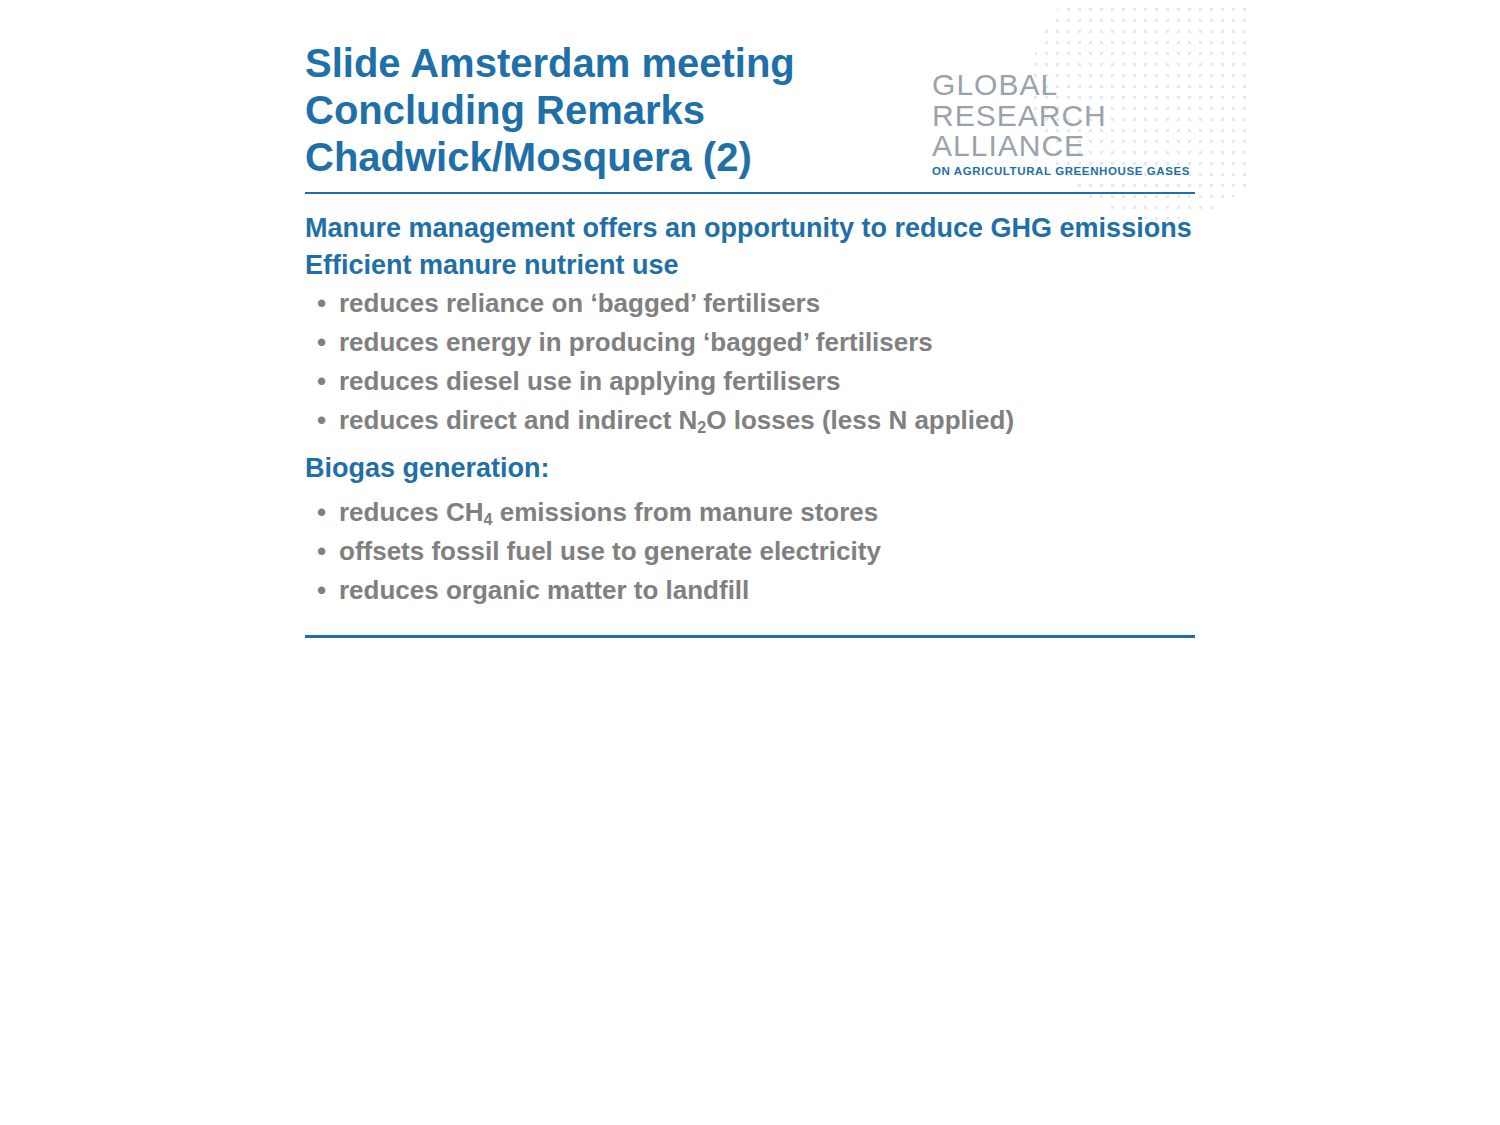GLOBAL RESEARCH ALLIANCE On Agricultural Greenhouse Gases
Slide Amsterdam meeting
Concluding Remarks
Chadwick/Mosquera (2)
Manure management offers an opportunity to reduce GHG emissions
Efficient manure nutrient use
reduces reliance on ‘bagged’ fertilisers
reduces energy in producing ‘bagged’ fertilisers
reduces diesel use in applying fertilisers
reduces direct and indirect N2O losses (less N applied)
Biogas generation:
reduces CH4 emissions from manure stores
offsets fossil fuel use to generate electricity
reduces organic matter to landfill